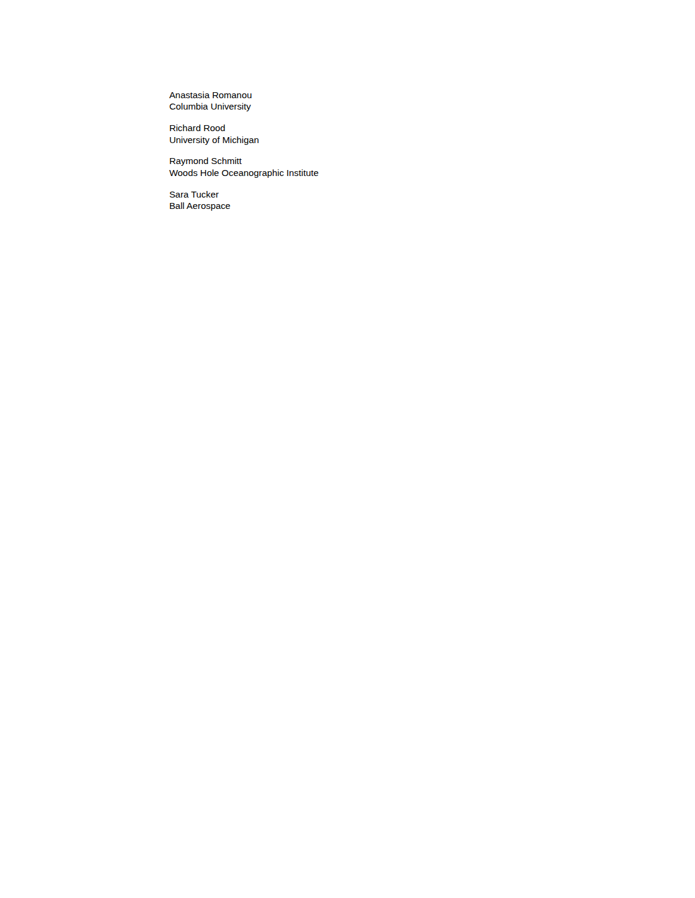Anastasia Romanou Columbia University
Richard Rood University of Michigan
Raymond Schmitt Woods Hole Oceanographic Institute
Sara Tucker Ball Aerospace